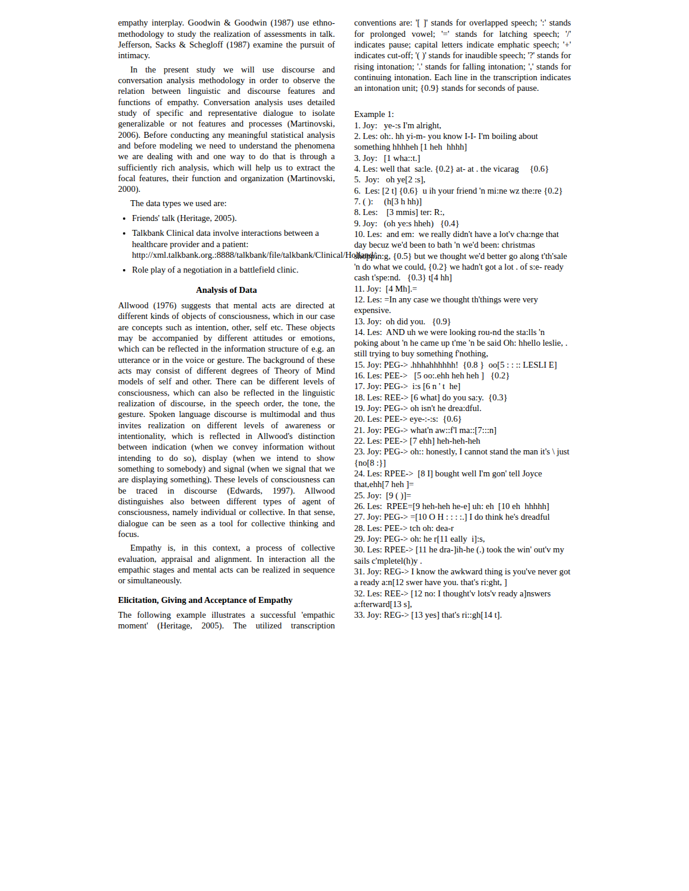empathy interplay. Goodwin & Goodwin (1987) use ethno-methodology to study the realization of assessments in talk. Jefferson, Sacks & Schegloff (1987) examine the pursuit of intimacy.
In the present study we will use discourse and conversation analysis methodology in order to observe the relation between linguistic and discourse features and functions of empathy. Conversation analysis uses detailed study of specific and representative dialogue to isolate generalizable or not features and processes (Martinovski, 2006). Before conducting any meaningful statistical analysis and before modeling we need to understand the phenomena we are dealing with and one way to do that is through a sufficiently rich analysis, which will help us to extract the focal features, their function and organization (Martinovski, 2000).
The data types we used are:
Friends' talk (Heritage, 2005).
Talkbank Clinical data involve interactions between a healthcare provider and a patient: http://xml.talkbank.org.:8888/talkbank/file/talkbank/Clinical/Holland/.
Role play of a negotiation in a battlefield clinic.
Analysis of Data
Allwood (1976) suggests that mental acts are directed at different kinds of objects of consciousness, which in our case are concepts such as intention, other, self etc. These objects may be accompanied by different attitudes or emotions, which can be reflected in the information structure of e.g. an utterance or in the voice or gesture. The background of these acts may consist of different degrees of Theory of Mind models of self and other. There can be different levels of consciousness, which can also be reflected in the linguistic realization of discourse, in the speech order, the tone, the gesture. Spoken language discourse is multimodal and thus invites realization on different levels of awareness or intentionality, which is reflected in Allwood's distinction between indication (when we convey information without intending to do so), display (when we intend to show something to somebody) and signal (when we signal that we are displaying something). These levels of consciousness can be traced in discourse (Edwards, 1997). Allwood distinguishes also between different types of agent of consciousness, namely individual or collective. In that sense, dialogue can be seen as a tool for collective thinking and focus.
Empathy is, in this context, a process of collective evaluation, appraisal and alignment. In interaction all the empathic stages and mental acts can be realized in sequence or simultaneously.
Elicitation, Giving and Acceptance of Empathy
The following example illustrates a successful 'empathic moment' (Heritage, 2005). The utilized transcription conventions are: '[ ]' stands for overlapped speech; ':' stands for prolonged vowel; '=' stands for latching speech; '/' indicates pause; capital letters indicate emphatic speech; '+' indicates cut-off; '( )' stands for inaudible speech; '?' stands for rising intonation; '.' stands for falling intonation; ',' stands for continuing intonation. Each line in the transcription indicates an intonation unit; {0.9} stands for seconds of pause.
Example 1:
1. Joy: ye-:s I'm alright,
2. Les: oh:. hh yi-m- you know I-I- I'm boiling about something hhhheh [1 heh hhhh]
3. Joy: [1 wha::t.]
4. Les: well that sa:le. {0.2} at- at . the vicarag {0.6}
5. Joy: oh ye[2 :s],
6. Les: [2 t] {0.6} u ih your friend 'n mi:ne wz the:re {0.2}
7. ( ): (h[3 h hh)]
8. Les: [3 mmis] ter: R:,
9. Joy: (oh ye:s hheh) {0.4}
10. Les: and em: we really didn't have a lot'v cha:nge that day becuz we'd been to bath 'n we'd been: christmas shoppin:g, {0.5} but we thought we'd better go along t'th'sale 'n do what we could, {0.2} we hadn't got a lot . of s:e- ready cash t'spe:nd. {0.3} t[4 hh]
11. Joy: [4 Mh].=
12. Les: =In any case we thought th'things were very expensive.
13. Joy: oh did you. {0.9}
14. Les: AND uh we were looking rou-nd the sta:lls 'n poking about 'n he came up t'me 'n be said Oh: hhello leslie, . still trying to buy something f'nothing,
15. Joy: PEG-> .hhhahhhhhh! {0.8 } oo[5 : : :: LESLI E]
16. Les: PEE-> [5 oo:.ehh heh heh ] {0.2}
17. Joy: PEG-> i:s [6 n ' t he]
18. Les: REE-> [6 what] do you sa:y. {0.3}
19. Joy: PEG-> oh isn't he drea:dful.
20. Les: PEE-> eye-:-:s: {0.6}
21. Joy: PEG-> what'n aw::f'l ma::[7:::n]
22. Les: PEE-> [7 ehh] heh-heh-heh
23. Joy: PEG-> oh:: honestly, I cannot stand the man it's \ just {no[8 :}]
24. Les: RPEE-> [8 I] bought well I'm gon' tell Joyce that,ehh[7 heh ]=
25. Joy: [9 ( )]=
26. Les: RPEE=[9 heh-heh he-e] uh: eh [10 eh hhhhh]
27. Joy: PEG-> =[10 O H : : : :.] I do think he's dreadful
28. Les: PEE-> tch oh: dea-r
29. Joy: PEG-> oh: he r[11 eally i]:s,
30. Les: RPEE-> [11 he dra-]ih-he (.) took the win' out'v my sails c'mpletel(h)y .
31. Joy: REG-> I know the awkward thing is you've never got a ready a:n[12 swer have you. that's ri:ght, ]
32. Les: REE-> [12 no: I thought'v lots'v ready a]nswers a:fterward[13 s],
33. Joy: REG-> [13 yes] that's ri::gh[14 t].